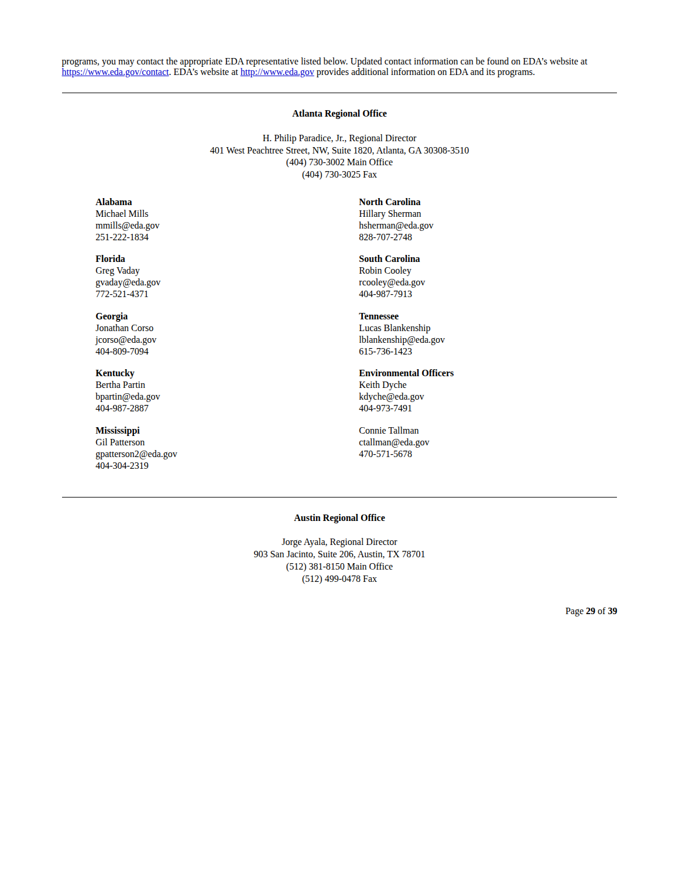programs, you may contact the appropriate EDA representative listed below. Updated contact information can be found on EDA’s website at https://www.eda.gov/contact. EDA’s website at http://www.eda.gov provides additional information on EDA and its programs.
Atlanta Regional Office
H. Philip Paradice, Jr., Regional Director
401 West Peachtree Street, NW, Suite 1820, Atlanta, GA 30308-3510
(404) 730-3002 Main Office
(404) 730-3025 Fax
Alabama
Michael Mills
mmills@eda.gov
251-222-1834
Florida
Greg Vaday
gvaday@eda.gov
772-521-4371
Georgia
Jonathan Corso
jcorso@eda.gov
404-809-7094
Kentucky
Bertha Partin
bpartin@eda.gov
404-987-2887
Mississippi
Gil Patterson
gpatterson2@eda.gov
404-304-2319
North Carolina
Hillary Sherman
hsherman@eda.gov
828-707-2748
South Carolina
Robin Cooley
rcooley@eda.gov
404-987-7913
Tennessee
Lucas Blankenship
lblankenship@eda.gov
615-736-1423
Environmental Officers
Keith Dyche
kdyche@eda.gov
404-973-7491
Connie Tallman
ctallman@eda.gov
470-571-5678
Austin Regional Office
Jorge Ayala, Regional Director
903 San Jacinto, Suite 206, Austin, TX 78701
(512) 381-8150 Main Office
(512) 499-0478 Fax
Page 29 of 39